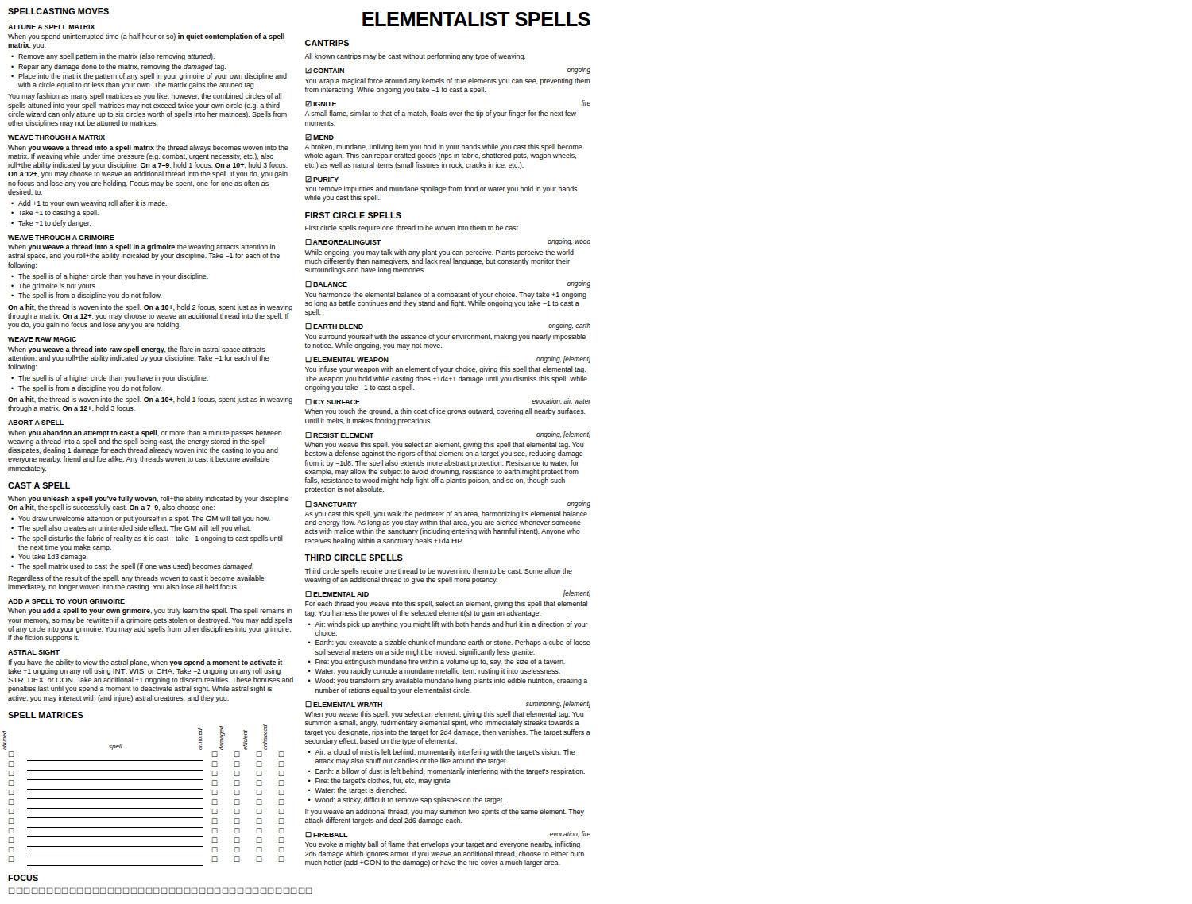SPELLCASTING MOVES
ATTUNE A SPELL MATRIX
When you spend uninterrupted time (a half hour or so) in quiet contemplation of a spell matrix, you:
Remove any spell pattern in the matrix (also removing attuned).
Repair any damage done to the matrix, removing the damaged tag.
Place into the matrix the pattern of any spell in your grimoire of your own discipline and with a circle equal to or less than your own. The matrix gains the attuned tag.
You may fashion as many spell matrices as you like; however, the combined circles of all spells attuned into your spell matrices may not exceed twice your own circle (e.g. a third circle wizard can only attune up to six circles worth of spells into her matrices). Spells from other disciplines may not be attuned to matrices.
WEAVE THROUGH A MATRIX
When you weave a thread into a spell matrix the thread always becomes woven into the matrix. If weaving while under time pressure (e.g. combat, urgent necessity, etc.), also roll+the ability indicated by your discipline. On a 7–9, hold 1 focus. On a 10+, hold 3 focus. On a 12+, you may choose to weave an additional thread into the spell. If you do, you gain no focus and lose any you are holding. Focus may be spent, one-for-one as often as desired, to:
Add +1 to your own weaving roll after it is made.
Take +1 to casting a spell.
Take +1 to defy danger.
WEAVE THROUGH A GRIMOIRE
When you weave a thread into a spell in a grimoire the weaving attracts attention in astral space, and you roll+the ability indicated by your discipline. Take −1 for each of the following:
The spell is of a higher circle than you have in your discipline.
The grimoire is not yours.
The spell is from a discipline you do not follow.
On a hit, the thread is woven into the spell. On a 10+, hold 2 focus, spent just as in weaving through a matrix. On a 12+, you may choose to weave an additional thread into the spell. If you do, you gain no focus and lose any you are holding.
WEAVE RAW MAGIC
When you weave a thread into raw spell energy, the flare in astral space attracts attention, and you roll+the ability indicated by your discipline. Take −1 for each of the following:
The spell is of a higher circle than you have in your discipline.
The spell is from a discipline you do not follow.
On a hit, the thread is woven into the spell. On a 10+, hold 1 focus, spent just as in weaving through a matrix. On a 12+, hold 3 focus.
ABORT A SPELL
When you abandon an attempt to cast a spell, or more than a minute passes between weaving a thread into a spell and the spell being cast, the energy stored in the spell dissipates, dealing 1 damage for each thread already woven into the casting to you and everyone nearby, friend and foe alike. Any threads woven to cast it become available immediately.
CAST A SPELL
When you unleash a spell you've fully woven, roll+the ability indicated by your discipline On a hit, the spell is successfully cast. On a 7–9, also choose one:
You draw unwelcome attention or put yourself in a spot. The GM will tell you how.
The spell also creates an unintended side effect. The GM will tell you what.
The spell disturbs the fabric of reality as it is cast—take −1 ongoing to cast spells until the next time you make camp.
You take 1d3 damage.
The spell matrix used to cast the spell (if one was used) becomes damaged.
Regardless of the result of the spell, any threads woven to cast it become available immediately, no longer woven into the casting. You also lose all held focus.
ADD A SPELL TO YOUR GRIMOIRE
When you add a spell to your own grimoire, you truly learn the spell. The spell remains in your memory, so may be rewritten if a grimoire gets stolen or destroyed. You may add spells of any circle into your grimoire. You may add spells from other disciplines into your grimoire, if the fiction supports it.
ASTRAL SIGHT
If you have the ability to view the astral plane, when you spend a moment to activate it take +1 ongoing on any roll using INT, WIS, or CHA. Take −2 ongoing on any roll using STR, DEX, or CON. Take an additional +1 ongoing to discern realities. These bonuses and penalties last until you spend a moment to deactivate astral sight. While astral sight is active, you may interact with (and injure) astral creatures, and they you.
SPELL MATRICES
| attuned | spell | armored | damaged | efficient | enhanced |
| ☐ | | ☐ | ☐ | ☐ | ☐ |
| ☐ | | ☐ | ☐ | ☐ | ☐ |
| ☐ | | ☐ | ☐ | ☐ | ☐ |
| ☐ | | ☐ | ☐ | ☐ | ☐ |
| ☐ | | ☐ | ☐ | ☐ | ☐ |
| ☐ | | ☐ | ☐ | ☐ | ☐ |
| ☐ | | ☐ | ☐ | ☐ | ☐ |
| ☐ | | ☐ | ☐ | ☐ | ☐ |
| ☐ | | ☐ | ☐ | ☐ | ☐ |
| ☐ | | ☐ | ☐ | ☐ | ☐ |
| ☐ | | ☐ | ☐ | ☐ | ☐ |
| ☐ | | ☐ | ☐ | ☐ | ☐ |
FOCUS
☐☐☐☐☐☐☐☐☐☐☐☐☐☐☐☐☐☐☐☐☐☐☐☐☐☐☐☐☐☐☐☐☐☐☐☐☐☐☐☐
ELEMENTALIST SPELLS
CANTRIPS
All known cantrips may be cast without performing any type of weaving.
☑ CONTAIN ongoing
You wrap a magical force around any kernels of true elements you can see, preventing them from interacting. While ongoing you take −1 to cast a spell.
☑ IGNITE fire
A small flame, similar to that of a match, floats over the tip of your finger for the next few moments.
☑ MEND
A broken, mundane, unliving item you hold in your hands while you cast this spell become whole again. This can repair crafted goods (rips in fabric, shattered pots, wagon wheels, etc.) as well as natural items (small fissures in rock, cracks in ice, etc.).
☑ PURIFY
You remove impurities and mundane spoilage from food or water you hold in your hands while you cast this spell.
FIRST CIRCLE SPELLS
First circle spells require one thread to be woven into them to be cast.
☐ ARBOREALINGUIST ongoing, wood
While ongoing, you may talk with any plant you can perceive. Plants perceive the world much differently than namegivers, and lack real language, but constantly monitor their surroundings and have long memories.
☐ BALANCE ongoing
You harmonize the elemental balance of a combatant of your choice. They take +1 ongoing so long as battle continues and they stand and fight. While ongoing you take −1 to cast a spell.
☐ EARTH BLEND ongoing, earth
You surround yourself with the essence of your environment, making you nearly impossible to notice. While ongoing, you may not move.
☐ ELEMENTAL WEAPON ongoing, [element]
You infuse your weapon with an element of your choice, giving this spell that elemental tag. The weapon you hold while casting does +1d4+1 damage until you dismiss this spell. While ongoing you take −1 to cast a spell.
☐ ICY SURFACE evocation, air, water
When you touch the ground, a thin coat of ice grows outward, covering all nearby surfaces. Until it melts, it makes footing precarious.
☐ RESIST ELEMENT ongoing, [element]
When you weave this spell, you select an element, giving this spell that elemental tag. You bestow a defense against the rigors of that element on a target you see, reducing damage from it by −1d8. The spell also extends more abstract protection. Resistance to water, for example, may allow the subject to avoid drowning, resistance to earth might protect from falls, resistance to wood might help fight off a plant's poison, and so on, though such protection is not absolute.
☐ SANCTUARY ongoing
As you cast this spell, you walk the perimeter of an area, harmonizing its elemental balance and energy flow. As long as you stay within that area, you are alerted whenever someone acts with malice within the sanctuary (including entering with harmful intent). Anyone who receives healing within a sanctuary heals +1d4 HP.
THIRD CIRCLE SPELLS
Third circle spells require one thread to be woven into them to be cast. Some allow the weaving of an additional thread to give the spell more potency.
☐ ELEMENTAL AID [element]
For each thread you weave into this spell, select an element, giving this spell that elemental tag. You harness the power of the selected element(s) to gain an advantage:
Air: winds pick up anything you might lift with both hands and hurl it in a direction of your choice.
Earth: you excavate a sizable chunk of mundane earth or stone. Perhaps a cube of loose soil several meters on a side might be moved, significantly less granite.
Fire: you extinguish mundane fire within a volume up to, say, the size of a tavern.
Water: you rapidly corrode a mundane metallic item, rusting it into uselessness.
Wood: you transform any available mundane living plants into edible nutrition, creating a number of rations equal to your elementalist circle.
☐ ELEMENTAL WRATH summoning, [element]
When you weave this spell, you select an element, giving this spell that elemental tag. You summon a small, angry, rudimentary elemental spirit, who immediately streaks towards a target you designate, rips into the target for 2d4 damage, then vanishes. The target suffers a secondary effect, based on the type of elemental:
Air: a cloud of mist is left behind, momentarily interfering with the target's vision. The attack may also snuff out candles or the like around the target.
Earth: a billow of dust is left behind, momentarily interfering with the target's respiration.
Fire: the target's clothes, fur, etc, may ignite.
Water: the target is drenched.
Wood: a sticky, difficult to remove sap splashes on the target.
If you weave an additional thread, you may summon two spirits of the same element. They attack different targets and deal 2d6 damage each.
☐ FIREBALL evocation, fire
You evoke a mighty ball of flame that envelops your target and everyone nearby, inflicting 2d6 damage which ignores armor. If you weave an additional thread, choose to either burn much hotter (add +CON to the damage) or have the fire cover a much larger area.